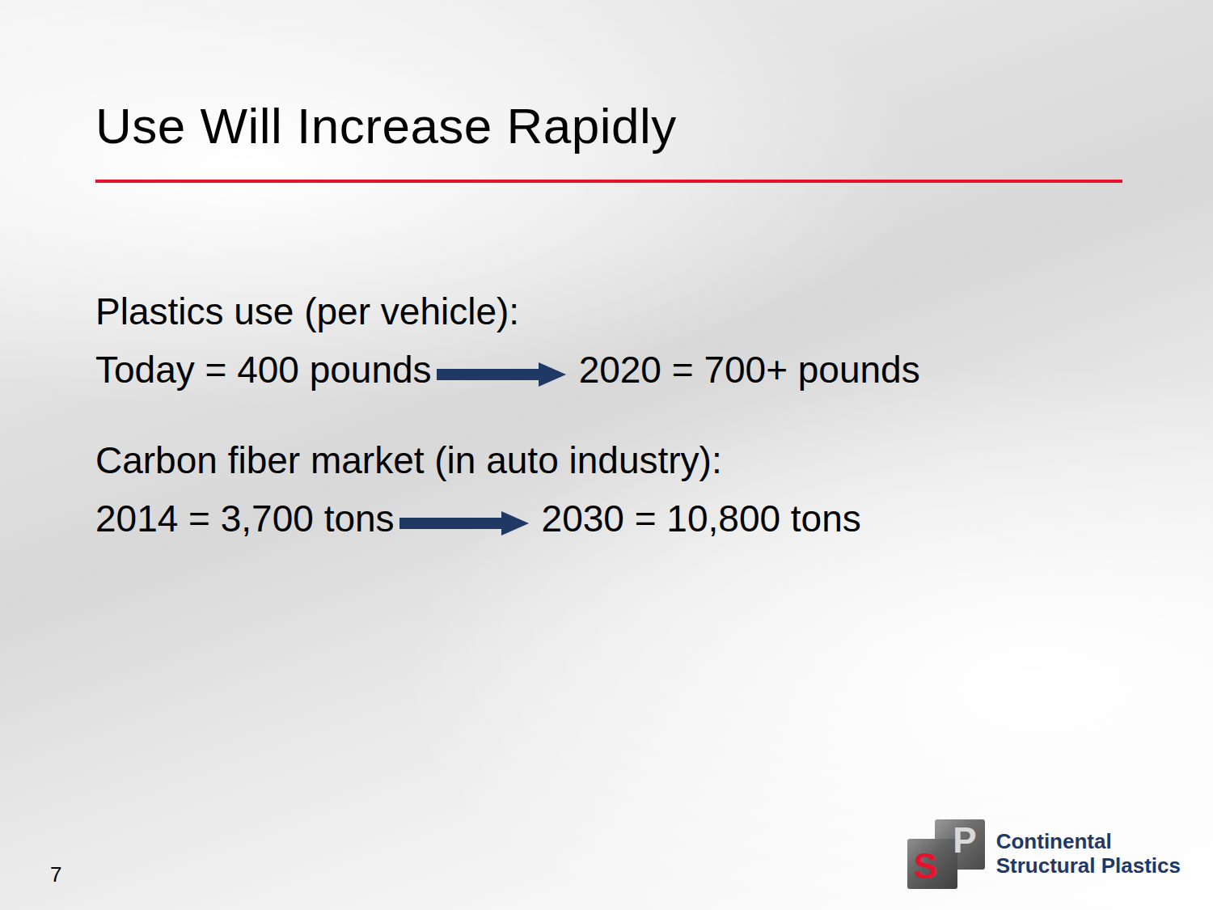Use Will Increase Rapidly
Plastics use (per vehicle):
Today = 400 pounds 2020 = 700+ pounds
Carbon fiber market (in auto industry):
2014 = 3,700 tons 2030 = 10,800 tons
7
S
P
Continental
Structural Plastics